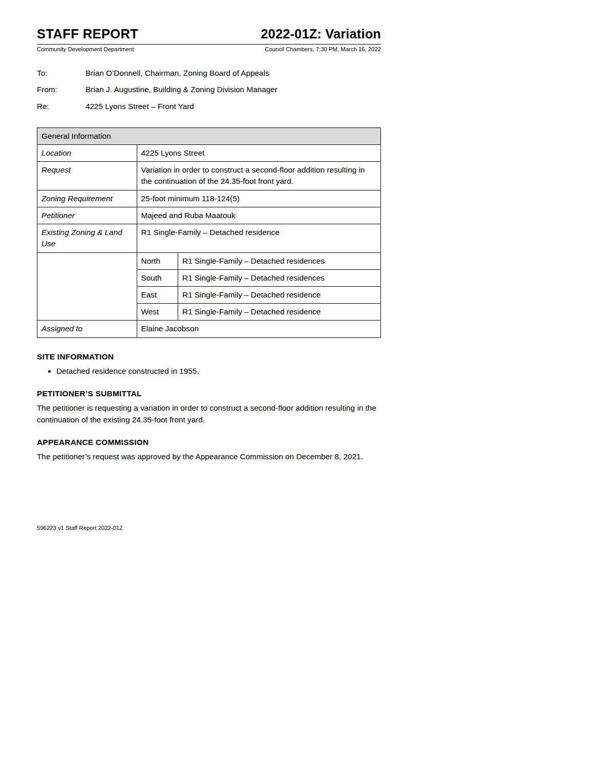STAFF REPORT
2022-01Z: Variation
Community Development Department
Council Chambers, 7:30 PM, March 16, 2022
To:
Brian O’Donnell, Chairman, Zoning Board of Appeals
From:
Brian J. Augustine, Building & Zoning Division Manager
Re:
4225 Lyons Street – Front Yard
| General Information |
| Location | 4225 Lyons Street |
| Request | Variation in order to construct a second-floor addition resulting in the continuation of the 24.35-foot front yard. |
| Zoning Requirement | 25-foot minimum 118-124(5) |
| Petitioner | Majeed and Ruba Maatouk |
| Existing Zoning & Land Use | R1 Single-Family – Detached residence |
| | North | R1 Single-Family – Detached residences |
| | South | R1 Single-Family – Detached residences |
| | East | R1 Single-Family – Detached residence |
| | West | R1 Single-Family – Detached residence |
| Assigned to | Elaine Jacobson |
SITE INFORMATION
Detached residence constructed in 1955.
PETITIONER’S SUBMITTAL
The petitioner is requesting a variation in order to construct a second-floor addition resulting in the continuation of the existing 24.35-foot front yard.
APPEARANCE COMMISSION
The petitioner’s request was approved by the Appearance Commission on December 8, 2021.
596223 v1 Staff Report 2022-01Z